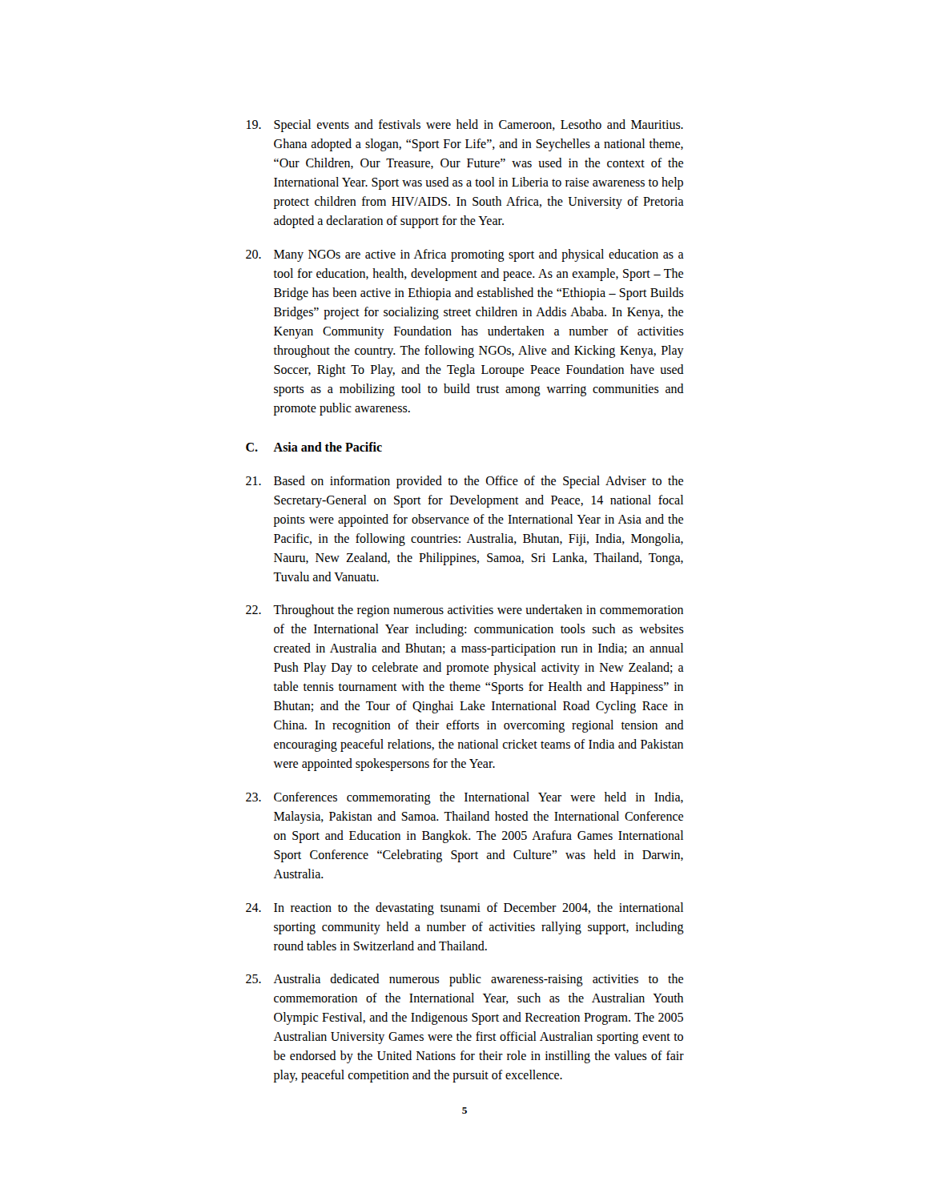19. Special events and festivals were held in Cameroon, Lesotho and Mauritius. Ghana adopted a slogan, “Sport For Life”, and in Seychelles a national theme, “Our Children, Our Treasure, Our Future” was used in the context of the International Year. Sport was used as a tool in Liberia to raise awareness to help protect children from HIV/AIDS. In South Africa, the University of Pretoria adopted a declaration of support for the Year.
20. Many NGOs are active in Africa promoting sport and physical education as a tool for education, health, development and peace. As an example, Sport – The Bridge has been active in Ethiopia and established the “Ethiopia – Sport Builds Bridges” project for socializing street children in Addis Ababa. In Kenya, the Kenyan Community Foundation has undertaken a number of activities throughout the country. The following NGOs, Alive and Kicking Kenya, Play Soccer, Right To Play, and the Tegla Loroupe Peace Foundation have used sports as a mobilizing tool to build trust among warring communities and promote public awareness.
C. Asia and the Pacific
21. Based on information provided to the Office of the Special Adviser to the Secretary-General on Sport for Development and Peace, 14 national focal points were appointed for observance of the International Year in Asia and the Pacific, in the following countries: Australia, Bhutan, Fiji, India, Mongolia, Nauru, New Zealand, the Philippines, Samoa, Sri Lanka, Thailand, Tonga, Tuvalu and Vanuatu.
22. Throughout the region numerous activities were undertaken in commemoration of the International Year including: communication tools such as websites created in Australia and Bhutan; a mass-participation run in India; an annual Push Play Day to celebrate and promote physical activity in New Zealand; a table tennis tournament with the theme “Sports for Health and Happiness” in Bhutan; and the Tour of Qinghai Lake International Road Cycling Race in China. In recognition of their efforts in overcoming regional tension and encouraging peaceful relations, the national cricket teams of India and Pakistan were appointed spokespersons for the Year.
23. Conferences commemorating the International Year were held in India, Malaysia, Pakistan and Samoa. Thailand hosted the International Conference on Sport and Education in Bangkok. The 2005 Arafura Games International Sport Conference “Celebrating Sport and Culture” was held in Darwin, Australia.
24. In reaction to the devastating tsunami of December 2004, the international sporting community held a number of activities rallying support, including round tables in Switzerland and Thailand.
25. Australia dedicated numerous public awareness-raising activities to the commemoration of the International Year, such as the Australian Youth Olympic Festival, and the Indigenous Sport and Recreation Program. The 2005 Australian University Games were the first official Australian sporting event to be endorsed by the United Nations for their role in instilling the values of fair play, peaceful competition and the pursuit of excellence.
5